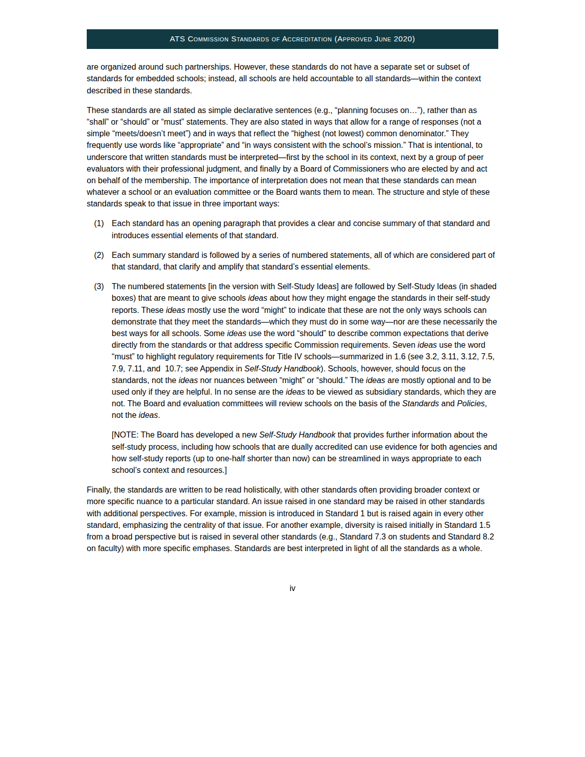ATS Commission Standards of Accreditation (Approved June 2020)
are organized around such partnerships. However, these standards do not have a separate set or subset of standards for embedded schools; instead, all schools are held accountable to all standards—within the context described in these standards.
These standards are all stated as simple declarative sentences (e.g., “planning focuses on…”), rather than as “shall” or “should” or “must” statements. They are also stated in ways that allow for a range of responses (not a simple “meets/doesn’t meet”) and in ways that reflect the “highest (not lowest) common denominator.” They frequently use words like “appropriate” and “in ways consistent with the school’s mission.” That is intentional, to underscore that written standards must be interpreted—first by the school in its context, next by a group of peer evaluators with their professional judgment, and finally by a Board of Commissioners who are elected by and act on behalf of the membership. The importance of interpretation does not mean that these standards can mean whatever a school or an evaluation committee or the Board wants them to mean. The structure and style of these standards speak to that issue in three important ways:
Each standard has an opening paragraph that provides a clear and concise summary of that standard and introduces essential elements of that standard.
Each summary standard is followed by a series of numbered statements, all of which are considered part of that standard, that clarify and amplify that standard’s essential elements.
The numbered statements [in the version with Self-Study Ideas] are followed by Self-Study Ideas (in shaded boxes) that are meant to give schools ideas about how they might engage the standards in their self-study reports. These ideas mostly use the word “might” to indicate that these are not the only ways schools can demonstrate that they meet the standards—which they must do in some way—nor are these necessarily the best ways for all schools. Some ideas use the word “should” to describe common expectations that derive directly from the standards or that address specific Commission requirements. Seven ideas use the word “must” to highlight regulatory requirements for Title IV schools—summarized in 1.6 (see 3.2, 3.11, 3.12, 7.5, 7.9, 7.11, and 10.7; see Appendix in Self-Study Handbook). Schools, however, should focus on the standards, not the ideas nor nuances between “might” or “should.” The ideas are mostly optional and to be used only if they are helpful. In no sense are the ideas to be viewed as subsidiary standards, which they are not. The Board and evaluation committees will review schools on the basis of the Standards and Policies, not the ideas.
[NOTE: The Board has developed a new Self-Study Handbook that provides further information about the self-study process, including how schools that are dually accredited can use evidence for both agencies and how self-study reports (up to one-half shorter than now) can be streamlined in ways appropriate to each school’s context and resources.]
Finally, the standards are written to be read holistically, with other standards often providing broader context or more specific nuance to a particular standard. An issue raised in one standard may be raised in other standards with additional perspectives. For example, mission is introduced in Standard 1 but is raised again in every other standard, emphasizing the centrality of that issue. For another example, diversity is raised initially in Standard 1.5 from a broad perspective but is raised in several other standards (e.g., Standard 7.3 on students and Standard 8.2 on faculty) with more specific emphases. Standards are best interpreted in light of all the standards as a whole.
iv